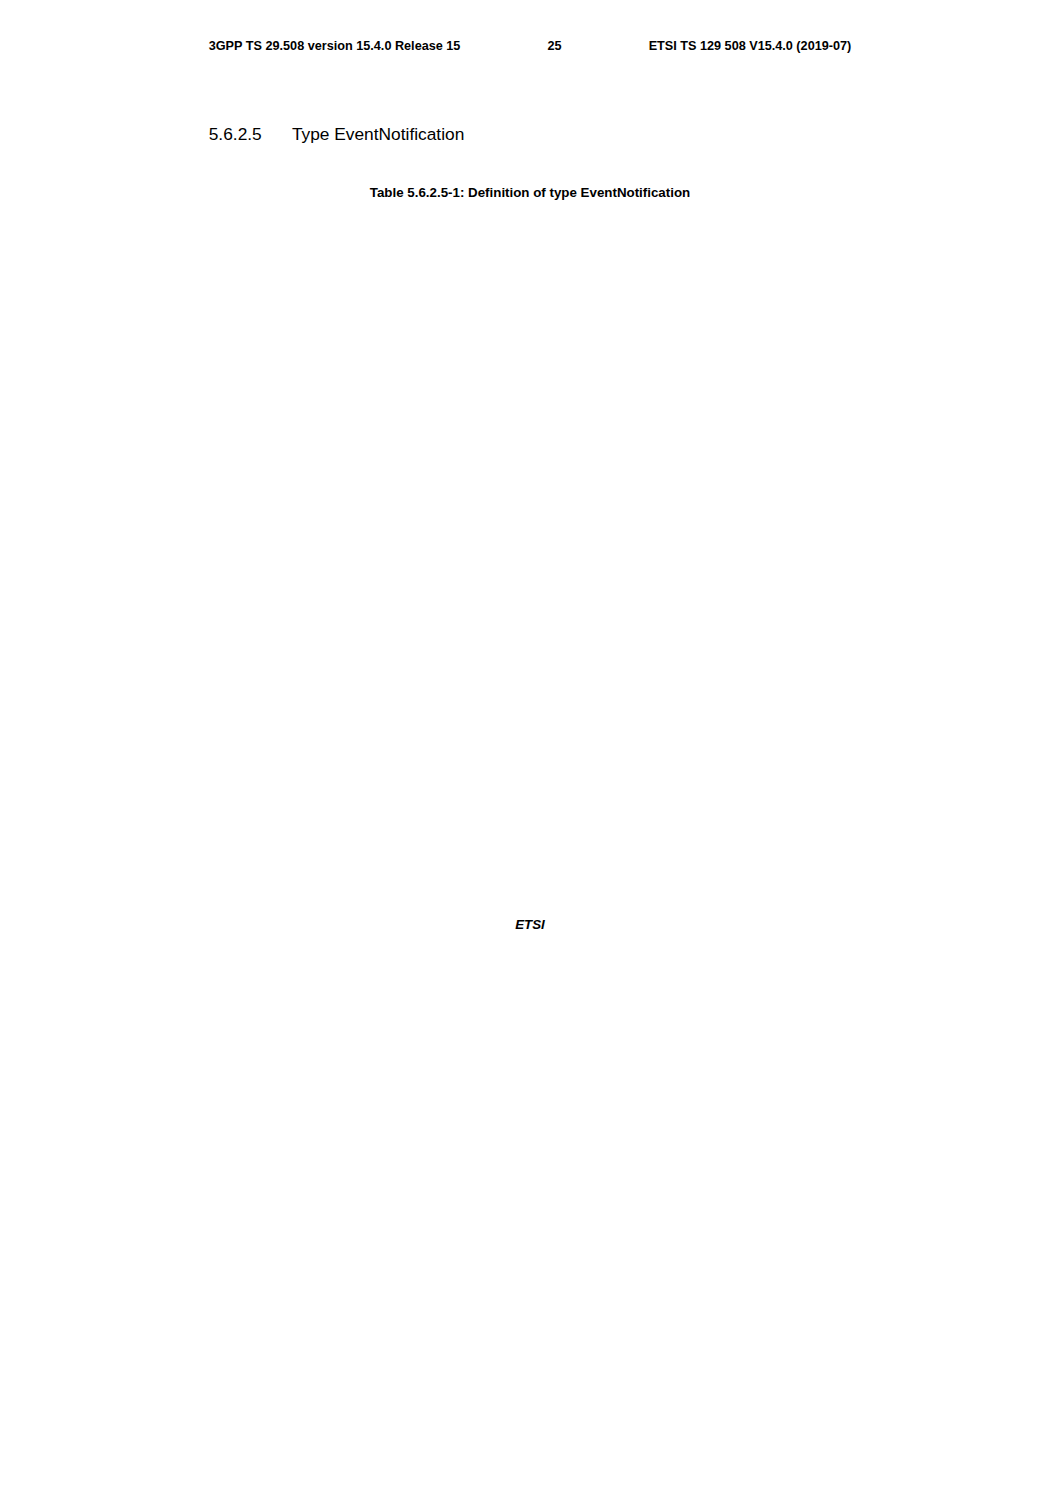3GPP TS 29.508 version 15.4.0 Release 15
25
ETSI TS 129 508 V15.4.0 (2019-07)
5.6.2.5 Type EventNotification
Table 5.6.2.5-1: Definition of type EventNotification
ETSI